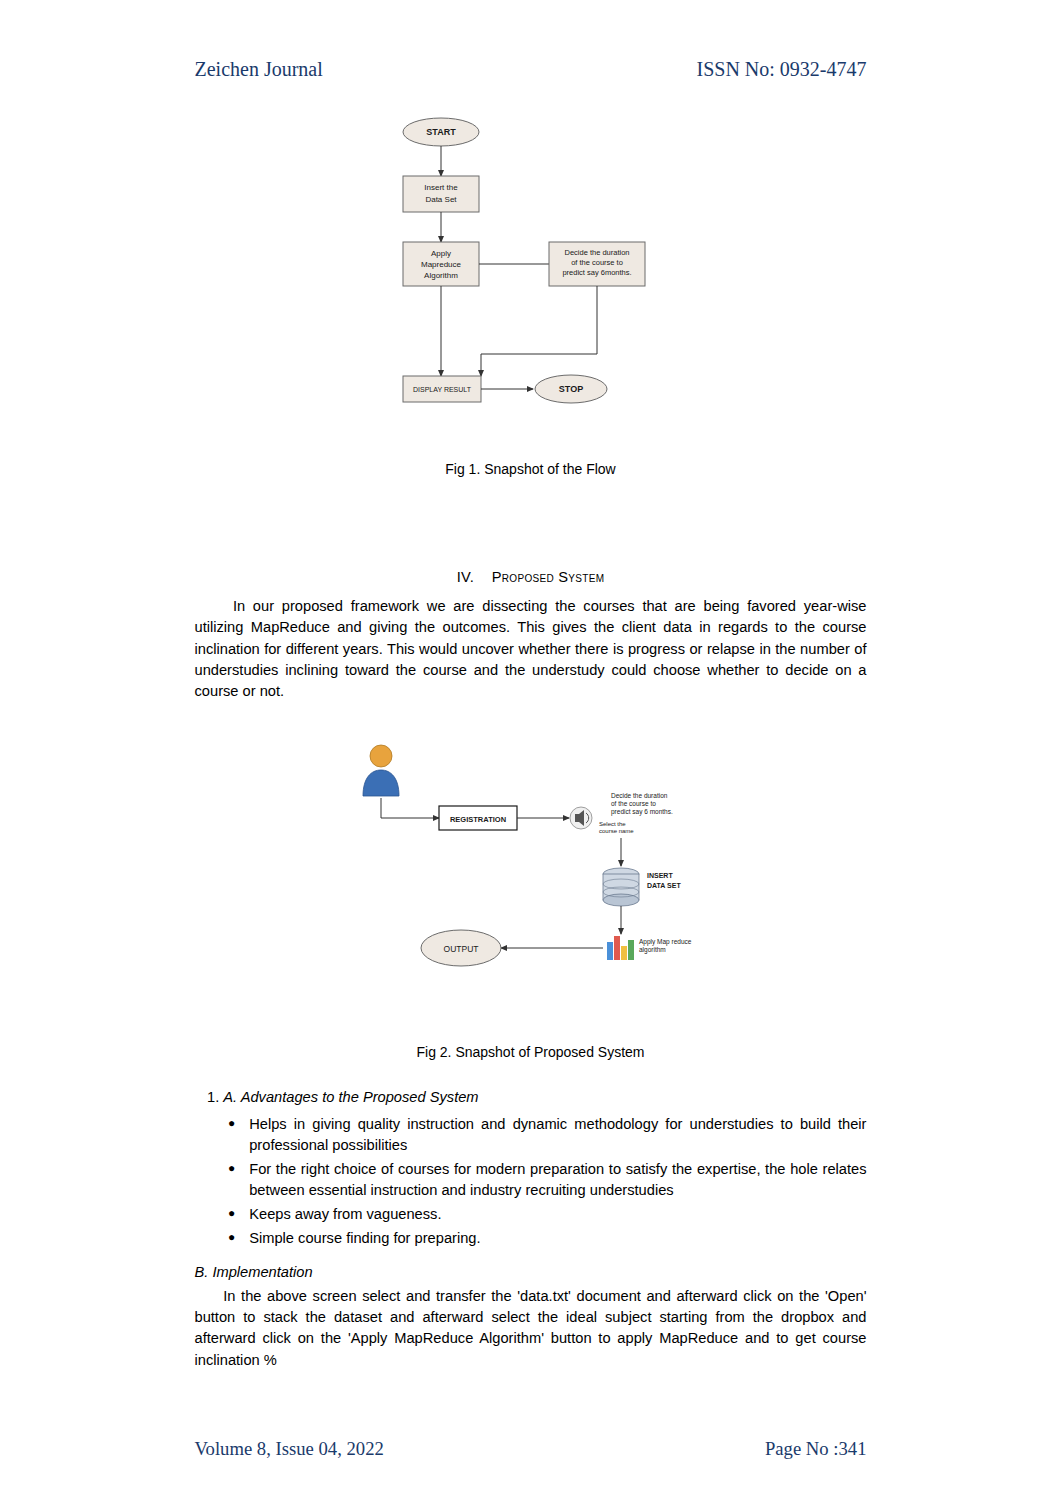Zeichen Journal
ISSN No: 0932-4747
START Insert the Data Set Apply Mapreduce Algorithm Decide the duration of the course to predict say 6months. DISPLAY RESULT STOP
Fig 1. Snapshot of the Flow
IV. Proposed System
In our proposed framework we are dissecting the courses that are being favored year-wise utilizing MapReduce and giving the outcomes. This gives the client data in regards to the course inclination for different years. This would uncover whether there is progress or relapse in the number of understudies inclining toward the course and the understudy could choose whether to decide on a course or not.
REGISTRATION Decide the duration of the course to predict say 6 months. Select the course name INSERT DATA SET Apply Map reduce algorithm OUTPUT
Fig 2. Snapshot of Proposed System
A. Advantages to the Proposed System
Helps in giving quality instruction and dynamic methodology for understudies to build their professional possibilities
For the right choice of courses for modern preparation to satisfy the expertise, the hole relates between essential instruction and industry recruiting understudies
Keeps away from vagueness.
Simple course finding for preparing.
B. Implementation
In the above screen select and transfer the 'data.txt' document and afterward click on the 'Open' button to stack the dataset and afterward select the ideal subject starting from the dropbox and afterward click on the 'Apply MapReduce Algorithm' button to apply MapReduce and to get course inclination %
Volume 8, Issue 04, 2022
Page No :341